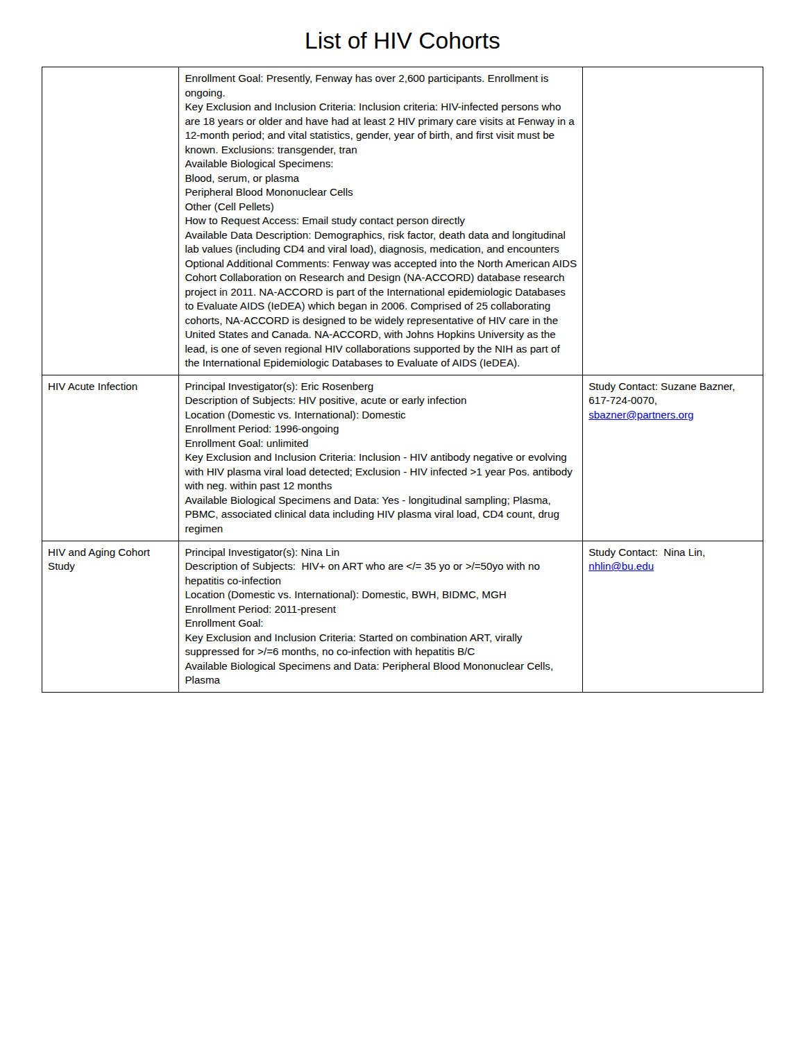List of HIV Cohorts
| | Enrollment Goal: Presently, Fenway has over 2,600 participants. Enrollment is ongoing. Key Exclusion and Inclusion Criteria: Inclusion criteria: HIV-infected persons who are 18 years or older and have had at least 2 HIV primary care visits at Fenway in a 12-month period; and vital statistics, gender, year of birth, and first visit must be known. Exclusions: transgender, tran Available Biological Specimens: Blood, serum, or plasma Peripheral Blood Mononuclear Cells Other (Cell Pellets) How to Request Access: Email study contact person directly Available Data Description: Demographics, risk factor, death data and longitudinal lab values (including CD4 and viral load), diagnosis, medication, and encounters Optional Additional Comments: Fenway was accepted into the North American AIDS Cohort Collaboration on Research and Design (NA-ACCORD) database research project in 2011. NA-ACCORD is part of the International epidemiologic Databases to Evaluate AIDS (IeDEA) which began in 2006. Comprised of 25 collaborating cohorts, NA-ACCORD is designed to be widely representative of HIV care in the United States and Canada. NA-ACCORD, with Johns Hopkins University as the lead, is one of seven regional HIV collaborations supported by the NIH as part of the International Epidemiologic Databases to Evaluate of AIDS (IeDEA). | |
| HIV Acute Infection | Principal Investigator(s): Eric Rosenberg Description of Subjects: HIV positive, acute or early infection Location (Domestic vs. International): Domestic Enrollment Period: 1996-ongoing Enrollment Goal: unlimited Key Exclusion and Inclusion Criteria: Inclusion - HIV antibody negative or evolving with HIV plasma viral load detected; Exclusion - HIV infected >1 year Pos. antibody with neg. within past 12 months Available Biological Specimens and Data: Yes - longitudinal sampling; Plasma, PBMC, associated clinical data including HIV plasma viral load, CD4 count, drug regimen | Study Contact: Suzane Bazner, 617-724-0070 , sbazner@partners.org |
| HIV and Aging Cohort Study | Principal Investigator(s): Nina Lin Description of Subjects: HIV+ on ART who are </= 35 yo or >/=50yo with no hepatitis co-infection Location (Domestic vs. International): Domestic, BWH, BIDMC, MGH Enrollment Period: 2011-present Enrollment Goal: Key Exclusion and Inclusion Criteria: Started on combination ART, virally suppressed for >/=6 months, no co-infection with hepatitis B/C Available Biological Specimens and Data: Peripheral Blood Mononuclear Cells, Plasma | Study Contact: Nina Lin, nhlin@bu.edu |